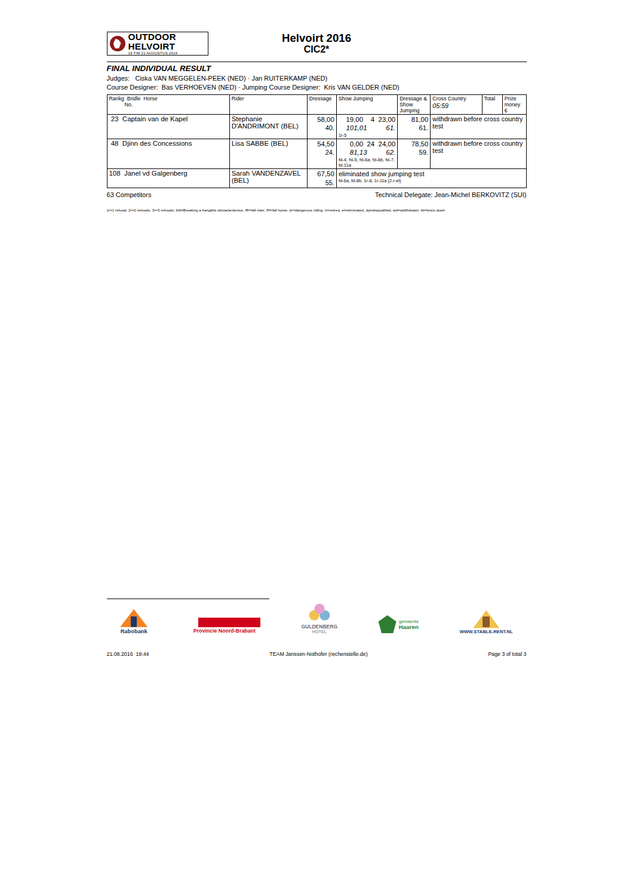OUTDOOR HELVOIRT
19 T/M 21 AUGUSTUS 2016
Helvoirt 2016
CIC2*
FINAL INDIVIDUAL RESULT
Judges: Ciska VAN MEGGELEN-PEEK (NED) · Jan RUITERKAMP (NED)
Course Designer: Bas VERHOEVEN (NED) · Jumping Course Designer: Kris VAN GELDER (NED)
| Rankg Bridle Horse No. | Rider | Dressage | Show Jumping | Dressage & Show Jumping | Cross Country 05:59 | Total | Prize money € |
| --- | --- | --- | --- | --- | --- | --- | --- |
| 23 Captain van de Kapel | Stephanie D'ANDRIMONT (BEL) | 58,00 40. | 19,00 4 23,00 101,01 61. 1r-5 | 81,00 61. | withdrawn before cross country test |
| 48 Djinn des Concessions | Lisa SABBE (BEL) | 54,50 24. | 0,00 24 24,00 81,13 62. fd-4, fd-5, fd-6a, fd-6b, fd-7, fd-11a | 78,50 59. | withdrawn before cross country test |
| 108 Janel vd Galgenberg | Sarah VANDENZAVEL (BEL) | 67,50 55. | eliminated show jumping test fd-6a, fd-6b, 1r-8, 1r-11a (2.r-el) |
63 Competitors
Technical Delegate: Jean-Michel BERKOVITZ (SUI)
1r=1 refusal, 2r=2 refusals, 3r=3 refusals, bfd=Breaking a frangible obstacle/device, fR=fall rider, fH=fall horse, dr=dangerous riding, rt=retired, el=eliminated, dq=disqualified, wd=widthdrawn, fd=fence down
Rabobank
Provincie Noord-Brabant
GULDENBERG
HOTEL
gemeente
Haaren
WWW.STABLE-RENT.NL
21.08.2016 19:44
TEAM Janssen·Nothofer (rechenstelle.de)
Page 3 of total 3